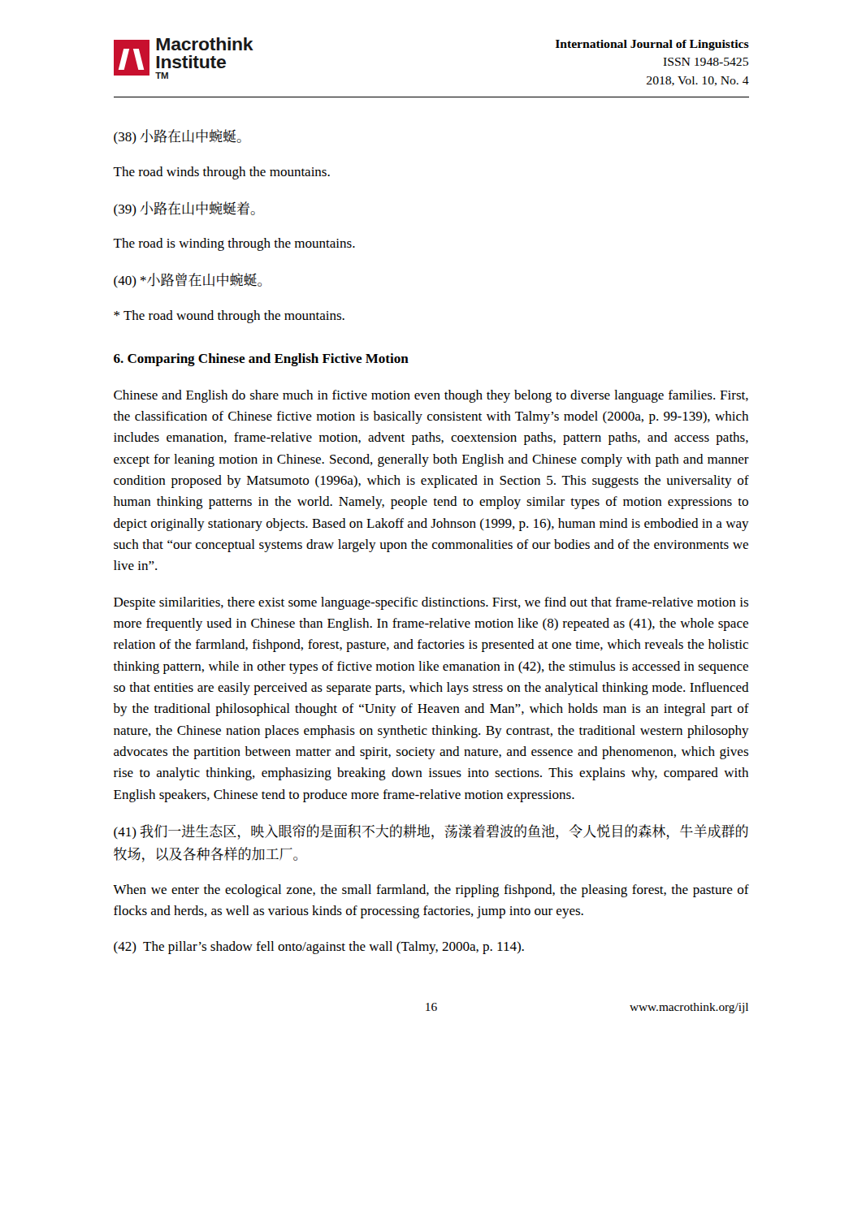Macrothink InstituteTM
International Journal of Linguistics
ISSN 1948-5425
2018, Vol. 10, No. 4
(38) 小路在山中蜿蜒。
The road winds through the mountains.
(39) 小路在山中蜿蜒着。
The road is winding through the mountains.
(40) *小路曾在山中蜿蜒。
* The road wound through the mountains.
6. Comparing Chinese and English Fictive Motion
Chinese and English do share much in fictive motion even though they belong to diverse language families. First, the classification of Chinese fictive motion is basically consistent with Talmy’s model (2000a, p. 99-139), which includes emanation, frame-relative motion, advent paths, coextension paths, pattern paths, and access paths, except for leaning motion in Chinese. Second, generally both English and Chinese comply with path and manner condition proposed by Matsumoto (1996a), which is explicated in Section 5. This suggests the universality of human thinking patterns in the world. Namely, people tend to employ similar types of motion expressions to depict originally stationary objects. Based on Lakoff and Johnson (1999, p. 16), human mind is embodied in a way such that “our conceptual systems draw largely upon the commonalities of our bodies and of the environments we live in”.
Despite similarities, there exist some language-specific distinctions. First, we find out that frame-relative motion is more frequently used in Chinese than English. In frame-relative motion like (8) repeated as (41), the whole space relation of the farmland, fishpond, forest, pasture, and factories is presented at one time, which reveals the holistic thinking pattern, while in other types of fictive motion like emanation in (42), the stimulus is accessed in sequence so that entities are easily perceived as separate parts, which lays stress on the analytical thinking mode. Influenced by the traditional philosophical thought of “Unity of Heaven and Man”, which holds man is an integral part of nature, the Chinese nation places emphasis on synthetic thinking. By contrast, the traditional western philosophy advocates the partition between matter and spirit, society and nature, and essence and phenomenon, which gives rise to analytic thinking, emphasizing breaking down issues into sections. This explains why, compared with English speakers, Chinese tend to produce more frame-relative motion expressions.
(41) 我们一进生态区，映入眼帘的是面积不大的耕地，荡漾着碧波的鱼池，令人悦目的森林，牛羊成群的牧场，以及各种各样的加工厂。
When we enter the ecological zone, the small farmland, the rippling fishpond, the pleasing forest, the pasture of flocks and herds, as well as various kinds of processing factories, jump into our eyes.
(42) The pillar’s shadow fell onto/against the wall (Talmy, 2000a, p. 114).
16 www.macrothink.org/ijl